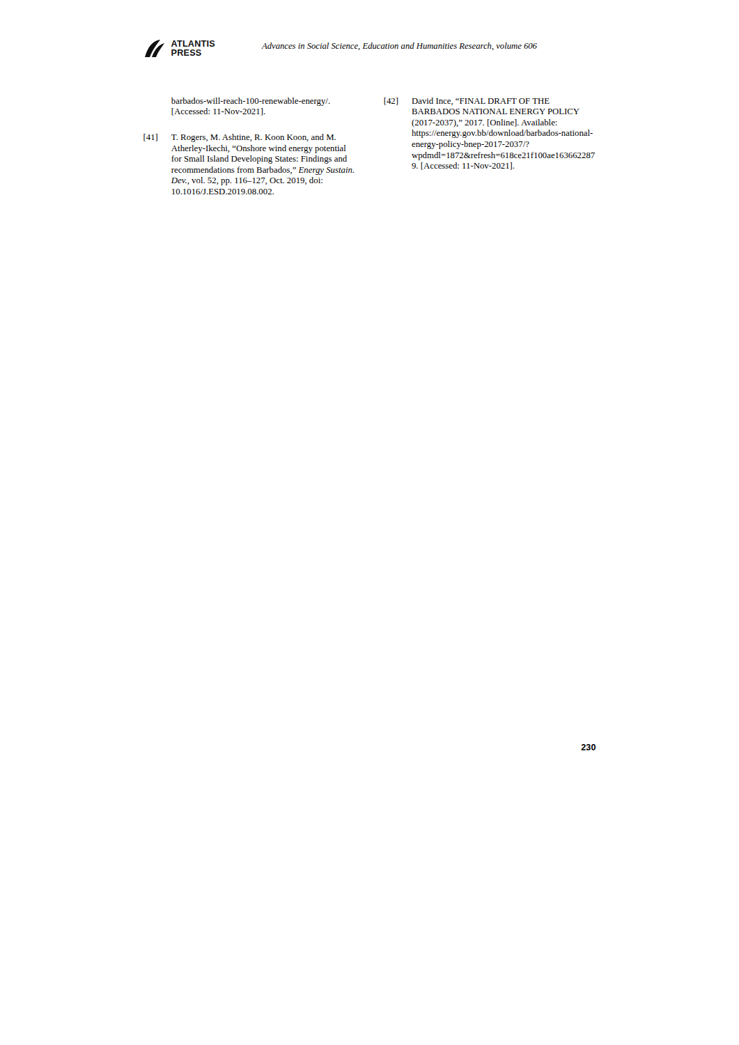Atlantis
Press
Advances in Social Science, Education and Humanities Research, volume 606
barbados-will-reach-100-renewable-energy/. [Accessed: 11-Nov-2021].
[41]
T. Rogers, M. Ashtine, R. Koon Koon, and M. Atherley-Ikechi, “Onshore wind energy potential for Small Island Developing States: Findings and recommendations from Barbados,” Energy Sustain. Dev., vol. 52, pp. 116–127, Oct. 2019, doi: 10.1016/J.ESD.2019.08.002.
[42]
David Ince, “FINAL DRAFT OF THE BARBADOS NATIONAL ENERGY POLICY (2017-2037),” 2017. [Online]. Available: https://energy.gov.bb/download/barbados-national-energy-policy-bnep-2017-2037/?wpdmdl=1872&refresh=618ce21f100ae1636622879. [Accessed: 11-Nov-2021].
230